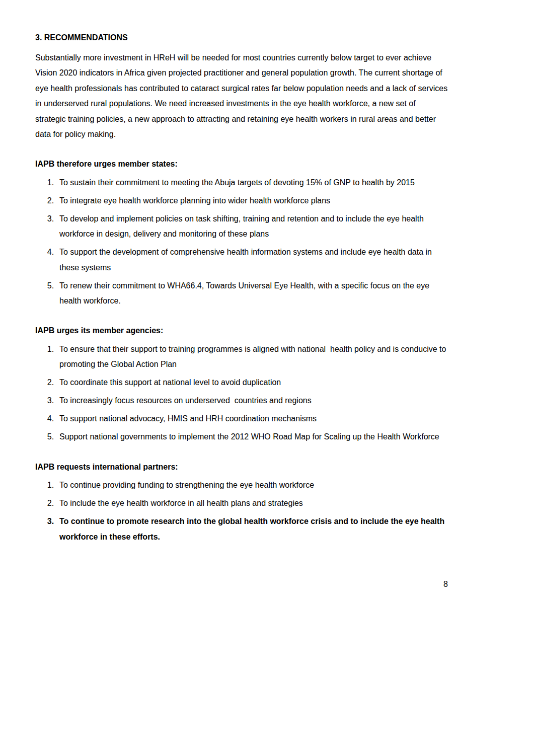3. RECOMMENDATIONS
Substantially more investment in HReH will be needed for most countries currently below target to ever achieve Vision 2020 indicators in Africa given projected practitioner and general population growth. The current shortage of eye health professionals has contributed to cataract surgical rates far below population needs and a lack of services in underserved rural populations. We need increased investments in the eye health workforce, a new set of strategic training policies, a new approach to attracting and retaining eye health workers in rural areas and better data for policy making.
IAPB therefore urges member states:
To sustain their commitment to meeting the Abuja targets of devoting 15% of GNP to health by 2015
To integrate eye health workforce planning into wider health workforce plans
To develop and implement policies on task shifting, training and retention and to include the eye health workforce in design, delivery and monitoring of these plans
To support the development of comprehensive health information systems and include eye health data in these systems
To renew their commitment to WHA66.4, Towards Universal Eye Health, with a specific focus on the eye health workforce.
IAPB urges its member agencies:
To ensure that their support to training programmes is aligned with national health policy and is conducive to promoting the Global Action Plan
To coordinate this support at national level to avoid duplication
To increasingly focus resources on underserved countries and regions
To support national advocacy, HMIS and HRH coordination mechanisms
Support national governments to implement the 2012 WHO Road Map for Scaling up the Health Workforce
IAPB requests international partners:
To continue providing funding to strengthening the eye health workforce
To include the eye health workforce in all health plans and strategies
To continue to promote research into the global health workforce crisis and to include the eye health workforce in these efforts.
8